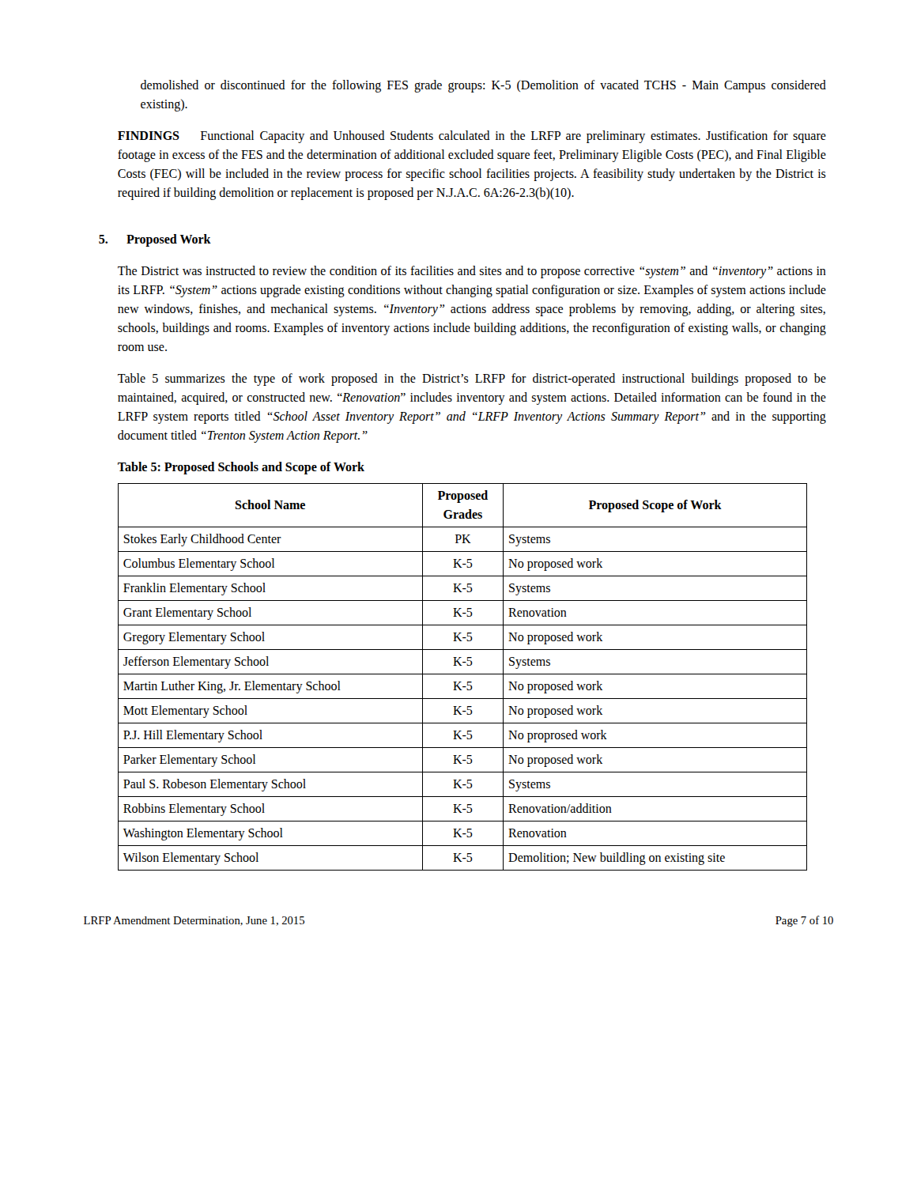demolished or discontinued for the following FES grade groups: K-5 (Demolition of vacated TCHS - Main Campus considered existing).
FINDINGS Functional Capacity and Unhoused Students calculated in the LRFP are preliminary estimates. Justification for square footage in excess of the FES and the determination of additional excluded square feet, Preliminary Eligible Costs (PEC), and Final Eligible Costs (FEC) will be included in the review process for specific school facilities projects. A feasibility study undertaken by the District is required if building demolition or replacement is proposed per N.J.A.C. 6A:26-2.3(b)(10).
5. Proposed Work
The District was instructed to review the condition of its facilities and sites and to propose corrective “system” and “inventory” actions in its LRFP. “System” actions upgrade existing conditions without changing spatial configuration or size. Examples of system actions include new windows, finishes, and mechanical systems. “Inventory” actions address space problems by removing, adding, or altering sites, schools, buildings and rooms. Examples of inventory actions include building additions, the reconfiguration of existing walls, or changing room use.
Table 5 summarizes the type of work proposed in the District’s LRFP for district-operated instructional buildings proposed to be maintained, acquired, or constructed new. “Renovation” includes inventory and system actions. Detailed information can be found in the LRFP system reports titled “School Asset Inventory Report” and “LRFP Inventory Actions Summary Report” and in the supporting document titled “Trenton System Action Report.”
Table 5: Proposed Schools and Scope of Work
| School Name | Proposed Grades | Proposed Scope of Work |
| --- | --- | --- |
| Stokes Early Childhood Center | PK | Systems |
| Columbus Elementary School | K-5 | No proposed work |
| Franklin Elementary School | K-5 | Systems |
| Grant Elementary School | K-5 | Renovation |
| Gregory Elementary School | K-5 | No proposed work |
| Jefferson Elementary School | K-5 | Systems |
| Martin Luther King, Jr. Elementary School | K-5 | No proposed work |
| Mott Elementary School | K-5 | No proposed work |
| P.J. Hill Elementary School | K-5 | No proprosed work |
| Parker Elementary School | K-5 | No proposed work |
| Paul S. Robeson Elementary School | K-5 | Systems |
| Robbins Elementary School | K-5 | Renovation/addition |
| Washington Elementary School | K-5 | Renovation |
| Wilson Elementary School | K-5 | Demolition; New buildling on existing site |
LRFP Amendment Determination, June 1, 2015 Page 7 of 10